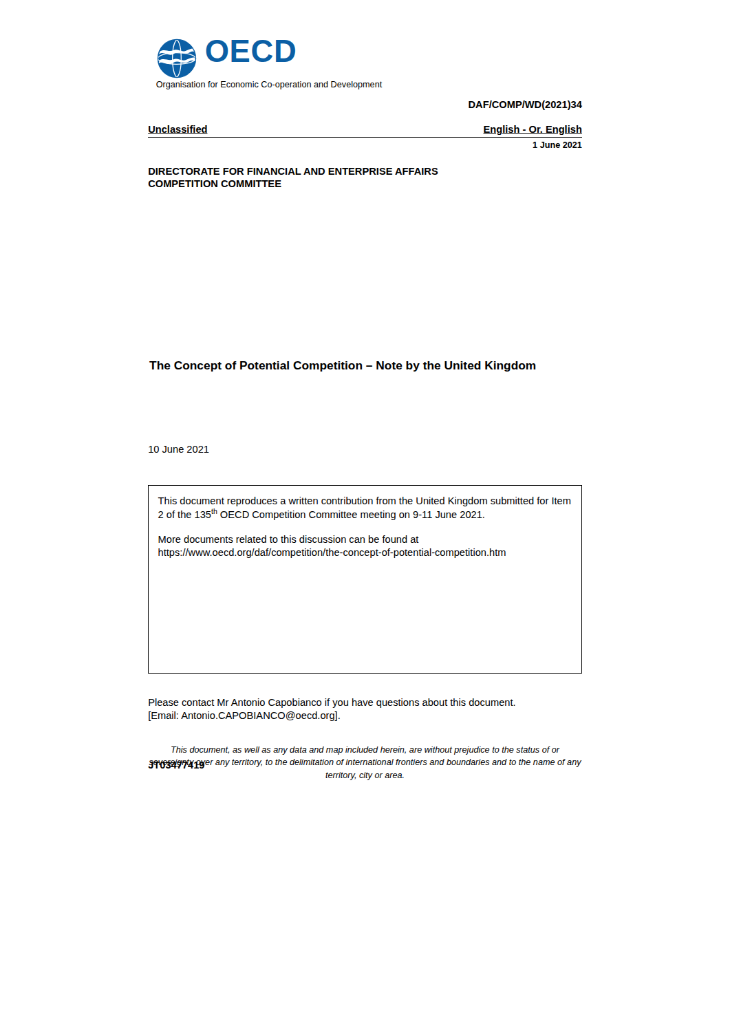OECD
Organisation for Economic Co-operation and Development
DAF/COMP/WD(2021)34
Unclassified
English - Or. English
1 June 2021
DIRECTORATE FOR FINANCIAL AND ENTERPRISE AFFAIRS
COMPETITION COMMITTEE
The Concept of Potential Competition – Note by the United Kingdom
10 June 2021
This document reproduces a written contribution from the United Kingdom submitted for Item 2 of the 135th OECD Competition Committee meeting on 9-11 June 2021.
More documents related to this discussion can be found at
https://www.oecd.org/daf/competition/the-concept-of-potential-competition.htm
Please contact Mr Antonio Capobianco if you have questions about this document.
[Email: Antonio.CAPOBIANCO@oecd.org].
JT03477419
This document, as well as any data and map included herein, are without prejudice to the status of or sovereignty over any territory, to the delimitation of international frontiers and boundaries and to the name of any territory, city or area.